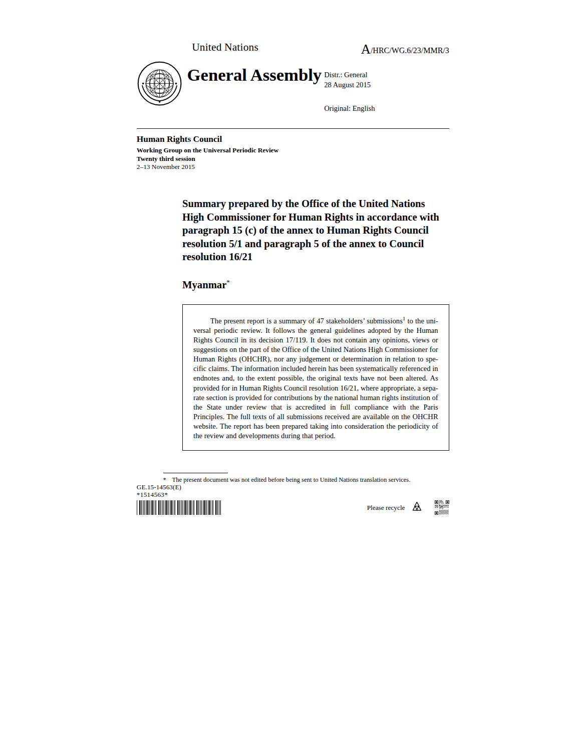United Nations
A/HRC/WG.6/23/MMR/3
General Assembly
Distr.: General
28 August 2015
Original: English
Human Rights Council
Working Group on the Universal Periodic Review
Twenty third session
2–13 November 2015
Summary prepared by the Office of the United Nations High Commissioner for Human Rights in accordance with paragraph 15 (c) of the annex to Human Rights Council resolution 5/1 and paragraph 5 of the annex to Council resolution 16/21
Myanmar*
The present report is a summary of 47 stakeholders’ submissions1 to the universal periodic review. It follows the general guidelines adopted by the Human Rights Council in its decision 17/119. It does not contain any opinions, views or suggestions on the part of the Office of the United Nations High Commissioner for Human Rights (OHCHR), nor any judgement or determination in relation to specific claims. The information included herein has been systematically referenced in endnotes and, to the extent possible, the original texts have not been altered. As provided for in Human Rights Council resolution 16/21, where appropriate, a separate section is provided for contributions by the national human rights institution of the State under review that is accredited in full compliance with the Paris Principles. The full texts of all submissions received are available on the OHCHR website. The report has been prepared taking into consideration the periodicity of the review and developments during that period.
* The present document was not edited before being sent to United Nations translation services.
GE.15-14563(E)
*1514563*
Please recycle